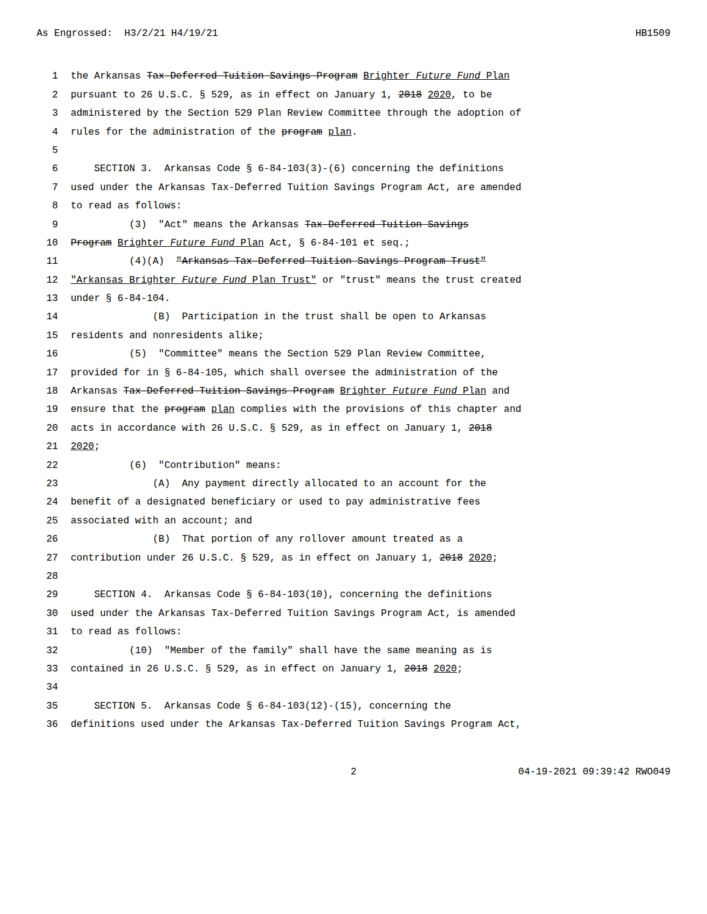As Engrossed: H3/2/21 H4/19/21 HB1509
the Arkansas Tax-Deferred Tuition Savings Program Brighter Future Fund Plan
pursuant to 26 U.S.C. § 529, as in effect on January 1, 2018 2020, to be
administered by the Section 529 Plan Review Committee through the adoption of
rules for the administration of the program plan.
SECTION 3. Arkansas Code § 6-84-103(3)-(6) concerning the definitions
used under the Arkansas Tax-Deferred Tuition Savings Program Act, are amended
to read as follows:
(3) "Act" means the Arkansas Tax-Deferred Tuition Savings
Program Brighter Future Fund Plan Act, § 6-84-101 et seq.;
(4)(A) "Arkansas Tax-Deferred Tuition Savings Program Trust"
"Arkansas Brighter Future Fund Plan Trust" or "trust" means the trust created
under § 6-84-104.
(B) Participation in the trust shall be open to Arkansas
residents and nonresidents alike;
(5) "Committee" means the Section 529 Plan Review Committee,
provided for in § 6-84-105, which shall oversee the administration of the
Arkansas Tax-Deferred Tuition Savings Program Brighter Future Fund Plan and
ensure that the program plan complies with the provisions of this chapter and
acts in accordance with 26 U.S.C. § 529, as in effect on January 1, 2018
2020;
(6) "Contribution" means:
(A) Any payment directly allocated to an account for the
benefit of a designated beneficiary or used to pay administrative fees
associated with an account; and
(B) That portion of any rollover amount treated as a
contribution under 26 U.S.C. § 529, as in effect on January 1, 2018 2020;
SECTION 4. Arkansas Code § 6-84-103(10), concerning the definitions
used under the Arkansas Tax-Deferred Tuition Savings Program Act, is amended
to read as follows:
(10) "Member of the family" shall have the same meaning as is
contained in 26 U.S.C. § 529, as in effect on January 1, 2018 2020;
SECTION 5. Arkansas Code § 6-84-103(12)-(15), concerning the
definitions used under the Arkansas Tax-Deferred Tuition Savings Program Act,
2 04-19-2021 09:39:42 RWO049